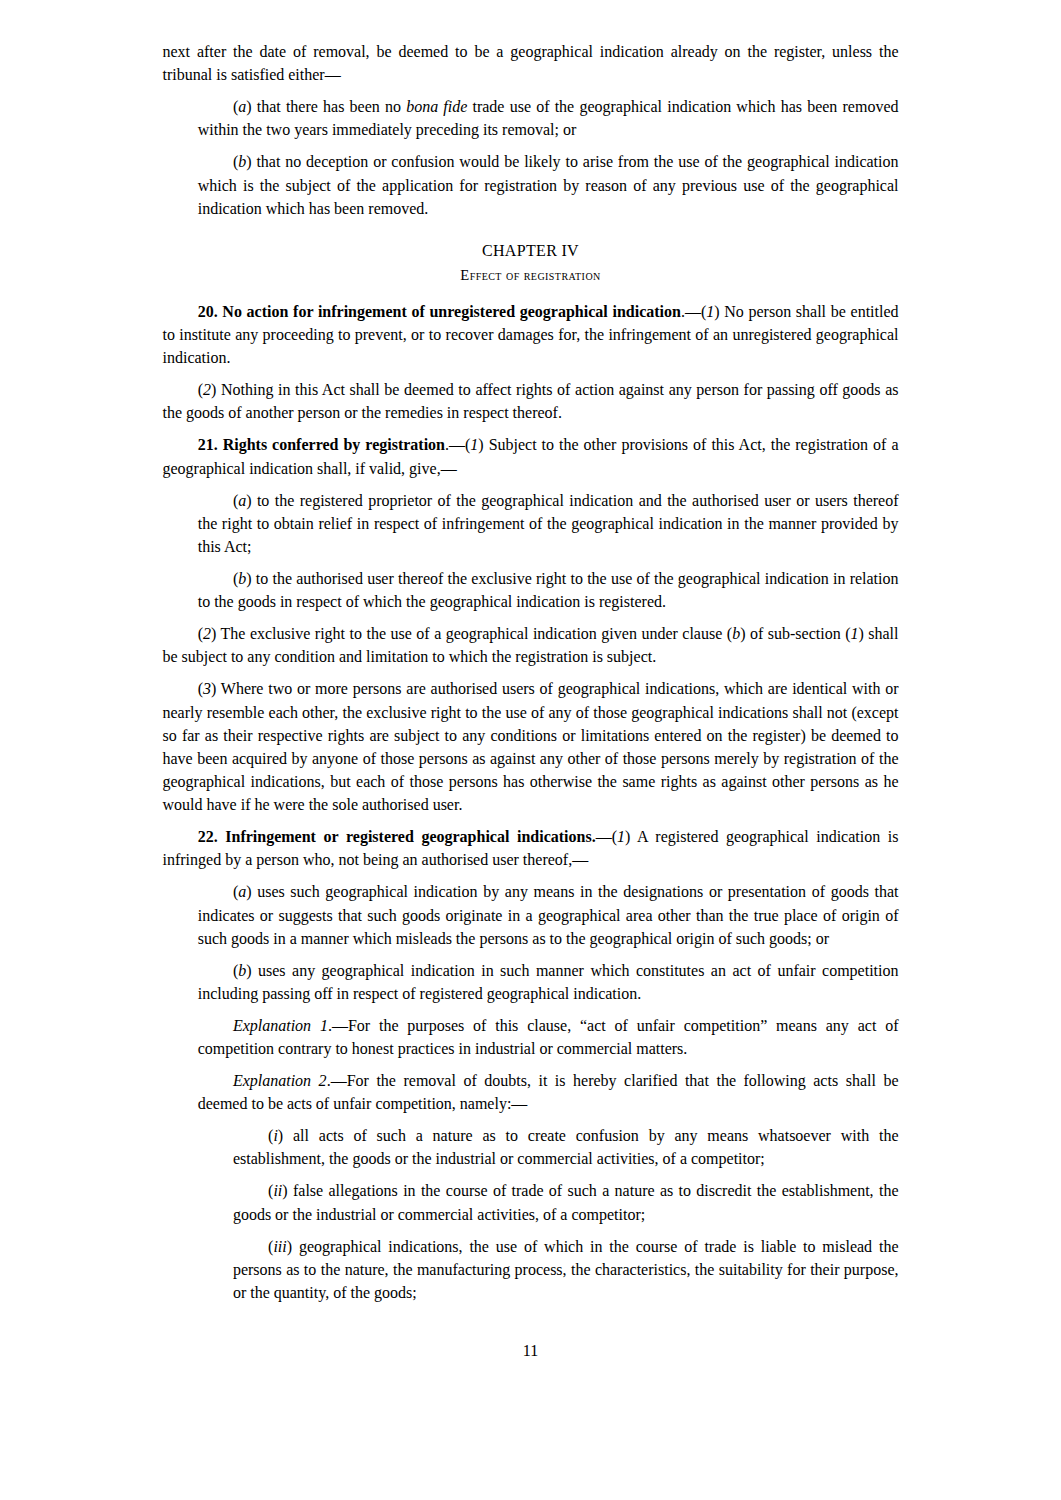next after the date of removal, be deemed to be a geographical indication already on the register, unless the tribunal is satisfied either—
(a) that there has been no bona fide trade use of the geographical indication which has been removed within the two years immediately preceding its removal; or
(b) that no deception or confusion would be likely to arise from the use of the geographical indication which is the subject of the application for registration by reason of any previous use of the geographical indication which has been removed.
CHAPTER IV
Effect of registration
20. No action for infringement of unregistered geographical indication.—(1) No person shall be entitled to institute any proceeding to prevent, or to recover damages for, the infringement of an unregistered geographical indication.
(2) Nothing in this Act shall be deemed to affect rights of action against any person for passing off goods as the goods of another person or the remedies in respect thereof.
21. Rights conferred by registration.—(1) Subject to the other provisions of this Act, the registration of a geographical indication shall, if valid, give,—
(a) to the registered proprietor of the geographical indication and the authorised user or users thereof the right to obtain relief in respect of infringement of the geographical indication in the manner provided by this Act;
(b) to the authorised user thereof the exclusive right to the use of the geographical indication in relation to the goods in respect of which the geographical indication is registered.
(2) The exclusive right to the use of a geographical indication given under clause (b) of sub-section (1) shall be subject to any condition and limitation to which the registration is subject.
(3) Where two or more persons are authorised users of geographical indications, which are identical with or nearly resemble each other, the exclusive right to the use of any of those geographical indications shall not (except so far as their respective rights are subject to any conditions or limitations entered on the register) be deemed to have been acquired by anyone of those persons as against any other of those persons merely by registration of the geographical indications, but each of those persons has otherwise the same rights as against other persons as he would have if he were the sole authorised user.
22. Infringement or registered geographical indications.—(1) A registered geographical indication is infringed by a person who, not being an authorised user thereof,—
(a) uses such geographical indication by any means in the designations or presentation of goods that indicates or suggests that such goods originate in a geographical area other than the true place of origin of such goods in a manner which misleads the persons as to the geographical origin of such goods; or
(b) uses any geographical indication in such manner which constitutes an act of unfair competition including passing off in respect of registered geographical indication.
Explanation 1.—For the purposes of this clause, “act of unfair competition” means any act of competition contrary to honest practices in industrial or commercial matters.
Explanation 2.—For the removal of doubts, it is hereby clarified that the following acts shall be deemed to be acts of unfair competition, namely:—
(i) all acts of such a nature as to create confusion by any means whatsoever with the establishment, the goods or the industrial or commercial activities, of a competitor;
(ii) false allegations in the course of trade of such a nature as to discredit the establishment, the goods or the industrial or commercial activities, of a competitor;
(iii) geographical indications, the use of which in the course of trade is liable to mislead the persons as to the nature, the manufacturing process, the characteristics, the suitability for their purpose, or the quantity, of the goods;
11